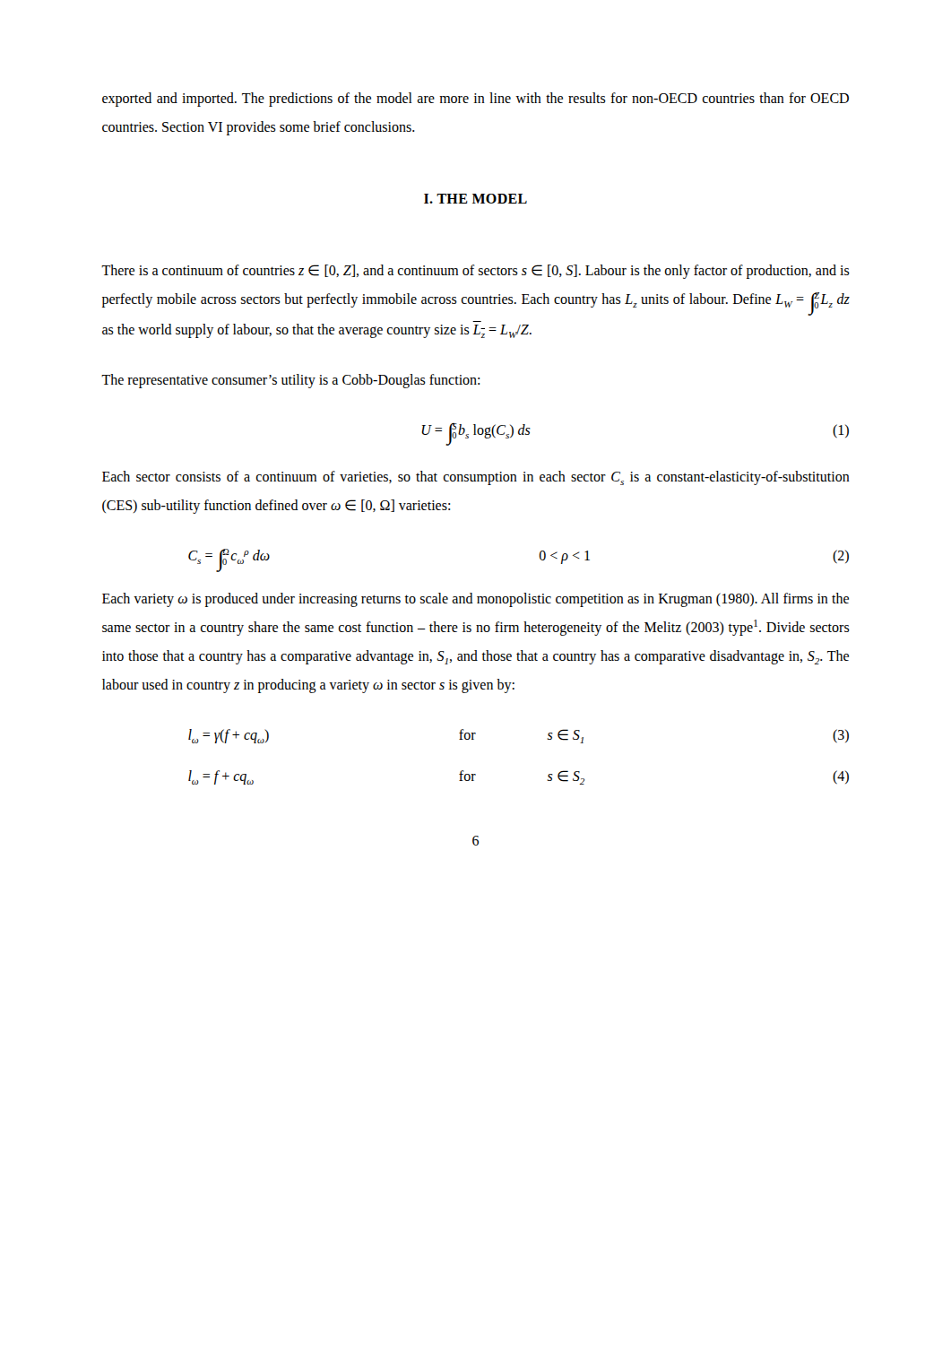exported and imported. The predictions of the model are more in line with the results for non-OECD countries than for OECD countries. Section VI provides some brief conclusions.
I. THE MODEL
There is a continuum of countries z ∈ [0, Z], and a continuum of sectors s ∈ [0, S]. Labour is the only factor of production, and is perfectly mobile across sectors but perfectly immobile across countries. Each country has Lz units of labour. Define LW = ∫Z 0 Lz dz as the world supply of labour, so that the average country size is Lz = LW/Z.
The representative consumer’s utility is a Cobb-Douglas function:
U = ∫S 0 bs log(Cs) ds (1)
Each sector consists of a continuum of varieties, so that consumption in each sector Cs is a constant-elasticity-of-substitution (CES) sub-utility function defined over ω ∈ [0, Ω] varieties:
Cs = ∫Ω 0 cωρ dω 0 < ρ < 1 (2)
Each variety ω is produced under increasing returns to scale and monopolistic competition as in Krugman (1980). All firms in the same sector in a country share the same cost function – there is no firm heterogeneity of the Melitz (2003) type1. Divide sectors into those that a country has a comparative advantage in, S1, and those that a country has a comparative disadvantage in, S2. The labour used in country z in producing a variety ω in sector s is given by:
lω = γ(f + cqω) for s ∈ S1 (3)
lω = f + cqω for s ∈ S2 (4)
6